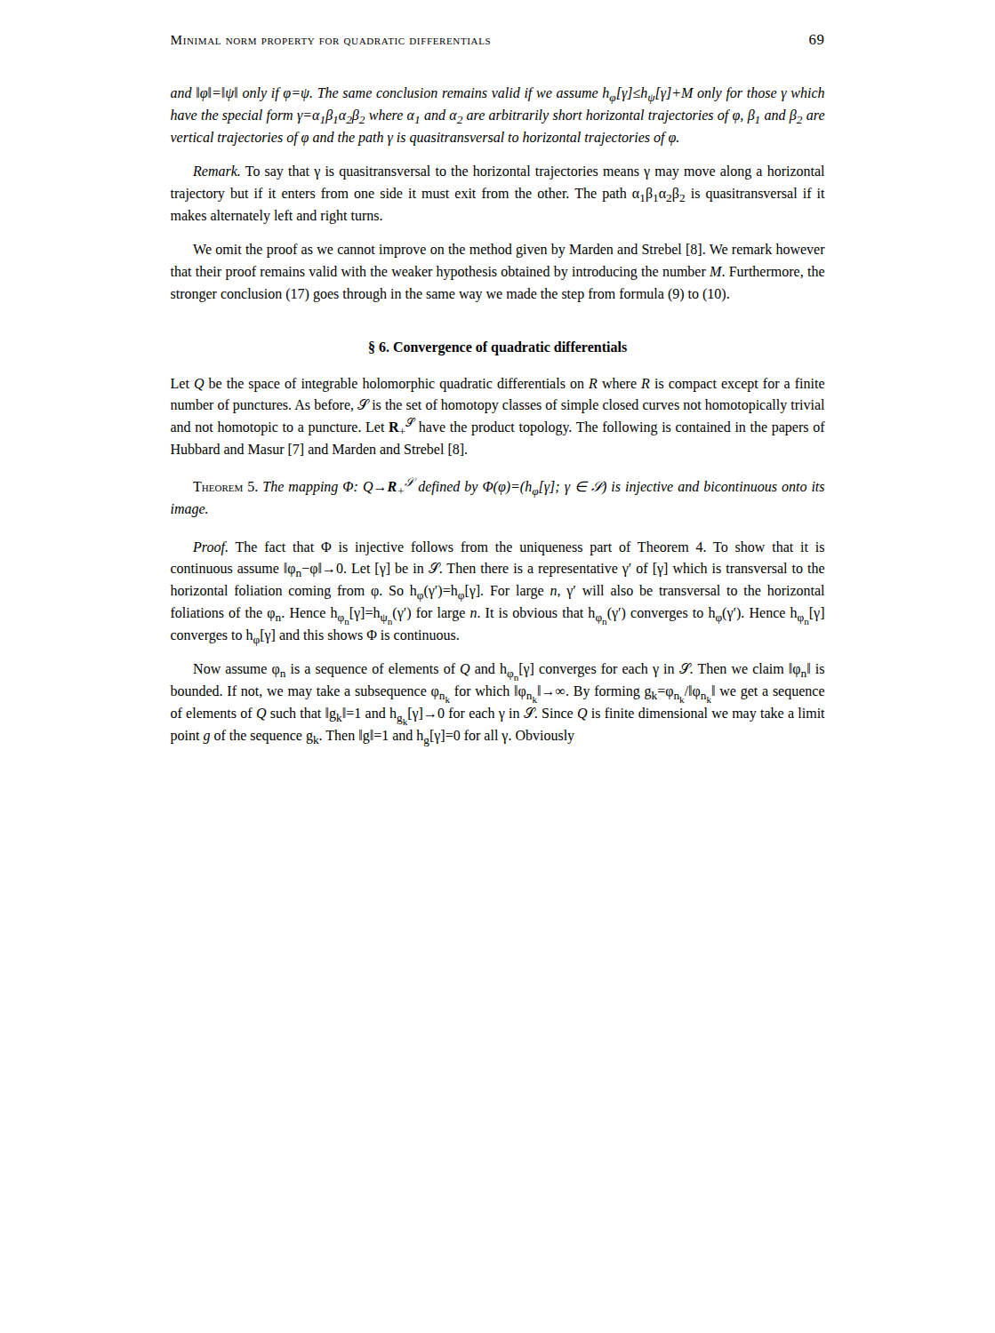Minimal norm property for quadratic differentials 69
and ‖φ‖=‖ψ‖ only if φ=ψ. The same conclusion remains valid if we assume hφ[γ]≤hψ[γ]+M only for those γ which have the special form γ=α1β1α2β2 where α1 and α2 are arbitrarily short horizontal trajectories of φ, β1 and β2 are vertical trajectories of φ and the path γ is quasitransversal to horizontal trajectories of φ.
Remark. To say that γ is quasitransversal to the horizontal trajectories means γ may move along a horizontal trajectory but if it enters from one side it must exit from the other. The path α1β1α2β2 is quasitransversal if it makes alternately left and right turns.
We omit the proof as we cannot improve on the method given by Marden and Strebel [8]. We remark however that their proof remains valid with the weaker hypothesis obtained by introducing the number M. Furthermore, the stronger conclusion (17) goes through in the same way we made the step from formula (9) to (10).
§ 6. Convergence of quadratic differentials
Let Q be the space of integrable holomorphic quadratic differentials on R where R is compact except for a finite number of punctures. As before, 𝒮 is the set of homotopy classes of simple closed curves not homotopically trivial and not homotopic to a puncture. Let R+𝒮 have the product topology. The following is contained in the papers of Hubbard and Masur [7] and Marden and Strebel [8].
Theorem 5. The mapping Φ: Q→R+𝒮 defined by Φ(φ)=(hφ[γ]; γ ∈ 𝒮) is injective and bicontinuous onto its image.
Proof. The fact that Φ is injective follows from the uniqueness part of Theorem 4. To show that it is continuous assume ‖φn−φ‖→0. Let [γ] be in 𝒮. Then there is a representative γ′ of [γ] which is transversal to the horizontal foliation coming from φ. So hφ(γ′)=hφ[γ]. For large n, γ′ will also be transversal to the horizontal foliations of the φn. Hence hφn[γ]=hψn(γ′) for large n. It is obvious that hφn(γ′) converges to hφ(γ′). Hence hφn[γ] converges to hφ[γ] and this shows Φ is continuous.
Now assume φn is a sequence of elements of Q and hφn[γ] converges for each γ in 𝒮. Then we claim ‖φn‖ is bounded. If not, we may take a subsequence φnk for which ‖φnk‖→∞. By forming gk=φnk/‖φnk‖ we get a sequence of elements of Q such that ‖gk‖=1 and hgk[γ]→0 for each γ in 𝒮. Since Q is finite dimensional we may take a limit point g of the sequence gk. Then ‖g‖=1 and hg[γ]=0 for all γ. Obviously